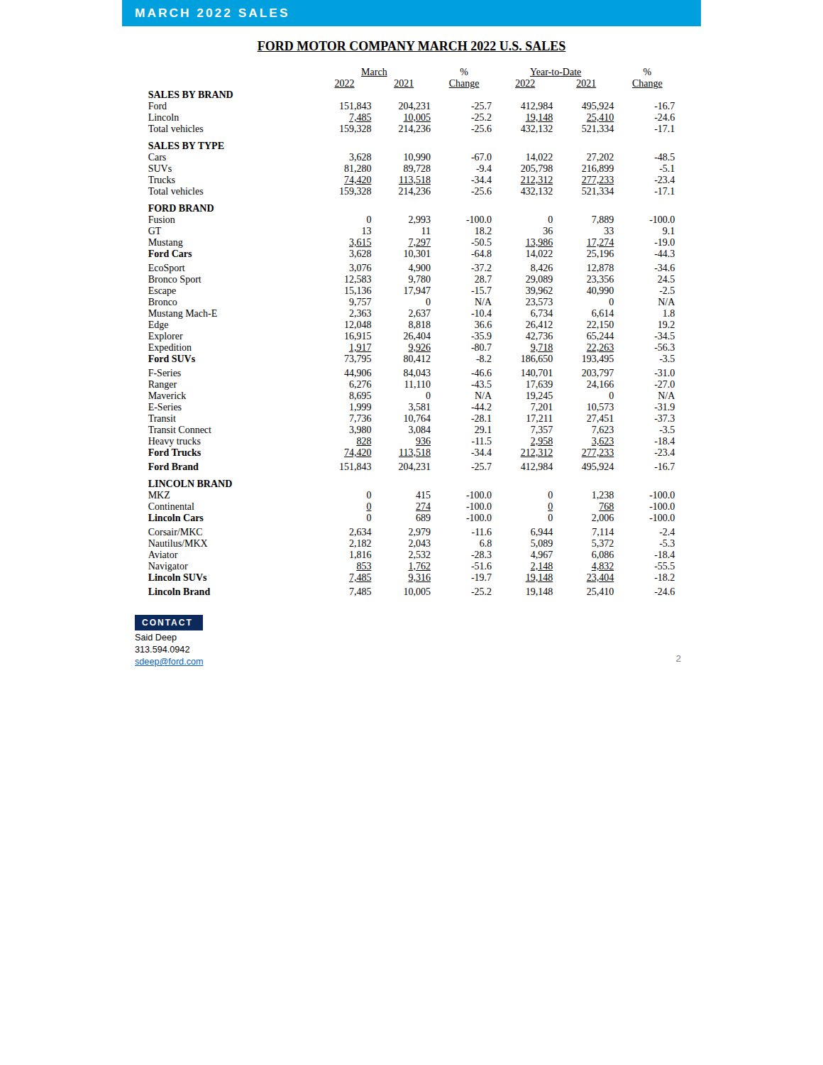MARCH 2022 SALES
FORD MOTOR COMPANY MARCH 2022 U.S. SALES
| | March | % | Year-to-Date | % |
| | 2022 | 2021 | Change | 2022 | 2021 | Change |
| SALES BY BRAND | | | | | | |
| Ford | 151,843 | 204,231 | -25.7 | 412,984 | 495,924 | -16.7 |
| Lincoln | 7,485 | 10,005 | -25.2 | 19,148 | 25,410 | -24.6 |
| Total vehicles | 159,328 | 214,236 | -25.6 | 432,132 | 521,334 | -17.1 |
| SALES BY TYPE | | | | | | |
| Cars | 3,628 | 10,990 | -67.0 | 14,022 | 27,202 | -48.5 |
| SUVs | 81,280 | 89,728 | -9.4 | 205,798 | 216,899 | -5.1 |
| Trucks | 74,420 | 113,518 | -34.4 | 212,312 | 277,233 | -23.4 |
| Total vehicles | 159,328 | 214,236 | -25.6 | 432,132 | 521,334 | -17.1 |
| FORD BRAND | | | | | | |
| Fusion | 0 | 2,993 | -100.0 | 0 | 7,889 | -100.0 |
| GT | 13 | 11 | 18.2 | 36 | 33 | 9.1 |
| Mustang | 3,615 | 7,297 | -50.5 | 13,986 | 17,274 | -19.0 |
| Ford Cars | 3,628 | 10,301 | -64.8 | 14,022 | 25,196 | -44.3 |
| EcoSport | 3,076 | 4,900 | -37.2 | 8,426 | 12,878 | -34.6 |
| Bronco Sport | 12,583 | 9,780 | 28.7 | 29,089 | 23,356 | 24.5 |
| Escape | 15,136 | 17,947 | -15.7 | 39,962 | 40,990 | -2.5 |
| Bronco | 9,757 | 0 | N/A | 23,573 | 0 | N/A |
| Mustang Mach-E | 2,363 | 2,637 | -10.4 | 6,734 | 6,614 | 1.8 |
| Edge | 12,048 | 8,818 | 36.6 | 26,412 | 22,150 | 19.2 |
| Explorer | 16,915 | 26,404 | -35.9 | 42,736 | 65,244 | -34.5 |
| Expedition | 1,917 | 9,926 | -80.7 | 9,718 | 22,263 | -56.3 |
| Ford SUVs | 73,795 | 80,412 | -8.2 | 186,650 | 193,495 | -3.5 |
| F-Series | 44,906 | 84,043 | -46.6 | 140,701 | 203,797 | -31.0 |
| Ranger | 6,276 | 11,110 | -43.5 | 17,639 | 24,166 | -27.0 |
| Maverick | 8,695 | 0 | N/A | 19,245 | 0 | N/A |
| E-Series | 1,999 | 3,581 | -44.2 | 7,201 | 10,573 | -31.9 |
| Transit | 7,736 | 10,764 | -28.1 | 17,211 | 27,451 | -37.3 |
| Transit Connect | 3,980 | 3,084 | 29.1 | 7,357 | 7,623 | -3.5 |
| Heavy trucks | 828 | 936 | -11.5 | 2,958 | 3,623 | -18.4 |
| Ford Trucks | 74,420 | 113,518 | -34.4 | 212,312 | 277,233 | -23.4 |
| Ford Brand | 151,843 | 204,231 | -25.7 | 412,984 | 495,924 | -16.7 |
| LINCOLN BRAND | | | | | | |
| MKZ | 0 | 415 | -100.0 | 0 | 1,238 | -100.0 |
| Continental | 0 | 274 | -100.0 | 0 | 768 | -100.0 |
| Lincoln Cars | 0 | 689 | -100.0 | 0 | 2,006 | -100.0 |
| Corsair/MKC | 2,634 | 2,979 | -11.6 | 6,944 | 7,114 | -2.4 |
| Nautilus/MKX | 2,182 | 2,043 | 6.8 | 5,089 | 5,372 | -5.3 |
| Aviator | 1,816 | 2,532 | -28.3 | 4,967 | 6,086 | -18.4 |
| Navigator | 853 | 1,762 | -51.6 | 2,148 | 4,832 | -55.5 |
| Lincoln SUVs | 7,485 | 9,316 | -19.7 | 19,148 | 23,404 | -18.2 |
| Lincoln Brand | 7,485 | 10,005 | -25.2 | 19,148 | 25,410 | -24.6 |
CONTACT
Said Deep
313.594.0942
sdeep@ford.com
2